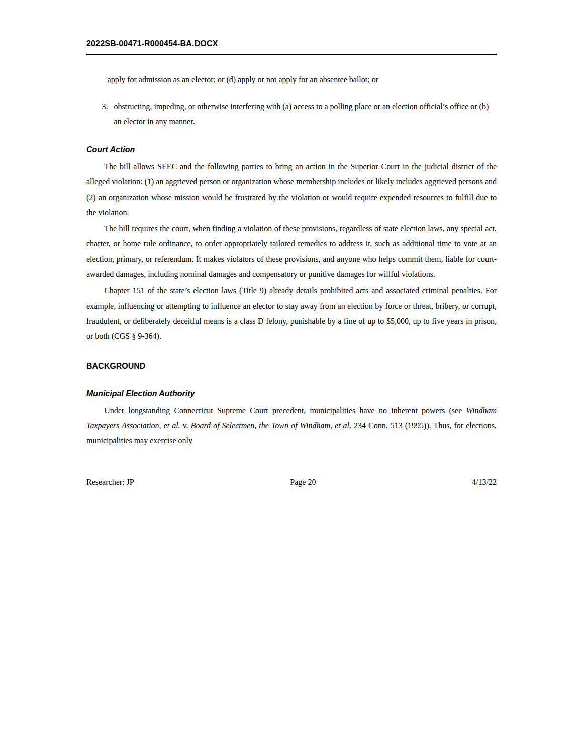2022SB-00471-R000454-BA.DOCX
apply for admission as an elector; or (d) apply or not apply for an absentee ballot; or
3. obstructing, impeding, or otherwise interfering with (a) access to a polling place or an election official’s office or (b) an elector in any manner.
Court Action
The bill allows SEEC and the following parties to bring an action in the Superior Court in the judicial district of the alleged violation: (1) an aggrieved person or organization whose membership includes or likely includes aggrieved persons and (2) an organization whose mission would be frustrated by the violation or would require expended resources to fulfill due to the violation.
The bill requires the court, when finding a violation of these provisions, regardless of state election laws, any special act, charter, or home rule ordinance, to order appropriately tailored remedies to address it, such as additional time to vote at an election, primary, or referendum. It makes violators of these provisions, and anyone who helps commit them, liable for court-awarded damages, including nominal damages and compensatory or punitive damages for willful violations.
Chapter 151 of the state’s election laws (Title 9) already details prohibited acts and associated criminal penalties. For example, influencing or attempting to influence an elector to stay away from an election by force or threat, bribery, or corrupt, fraudulent, or deliberately deceitful means is a class D felony, punishable by a fine of up to $5,000, up to five years in prison, or both (CGS § 9-364).
BACKGROUND
Municipal Election Authority
Under longstanding Connecticut Supreme Court precedent, municipalities have no inherent powers (see Windham Taxpayers Association, et al. v. Board of Selectmen, the Town of Windham, et al. 234 Conn. 513 (1995)). Thus, for elections, municipalities may exercise only
Researcher: JP Page 20 4/13/22